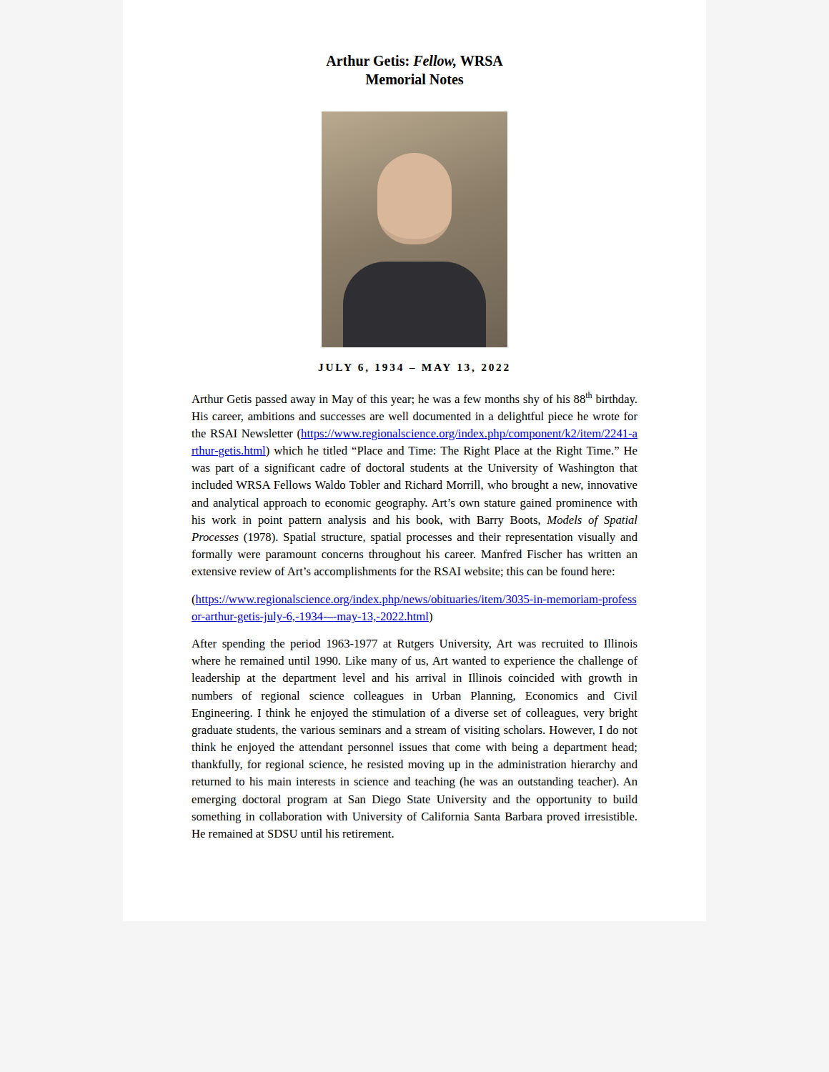Arthur Getis: Fellow, WRSA
Memorial Notes
JULY 6, 1934 – MAY 13, 2022
Arthur Getis passed away in May of this year; he was a few months shy of his 88th birthday. His career, ambitions and successes are well documented in a delightful piece he wrote for the RSAI Newsletter (https://www.regionalscience.org/index.php/component/k2/item/2241-arthur-getis.html) which he titled “Place and Time: The Right Place at the Right Time.” He was part of a significant cadre of doctoral students at the University of Washington that included WRSA Fellows Waldo Tobler and Richard Morrill, who brought a new, innovative and analytical approach to economic geography. Art’s own stature gained prominence with his work in point pattern analysis and his book, with Barry Boots, Models of Spatial Processes (1978). Spatial structure, spatial processes and their representation visually and formally were paramount concerns throughout his career. Manfred Fischer has written an extensive review of Art’s accomplishments for the RSAI website; this can be found here:
(https://www.regionalscience.org/index.php/news/obituaries/item/3035-in-memoriam-professor-arthur-getis-july-6,-1934-–-may-13,-2022.html)
After spending the period 1963-1977 at Rutgers University, Art was recruited to Illinois where he remained until 1990. Like many of us, Art wanted to experience the challenge of leadership at the department level and his arrival in Illinois coincided with growth in numbers of regional science colleagues in Urban Planning, Economics and Civil Engineering. I think he enjoyed the stimulation of a diverse set of colleagues, very bright graduate students, the various seminars and a stream of visiting scholars. However, I do not think he enjoyed the attendant personnel issues that come with being a department head; thankfully, for regional science, he resisted moving up in the administration hierarchy and returned to his main interests in science and teaching (he was an outstanding teacher). An emerging doctoral program at San Diego State University and the opportunity to build something in collaboration with University of California Santa Barbara proved irresistible. He remained at SDSU until his retirement.